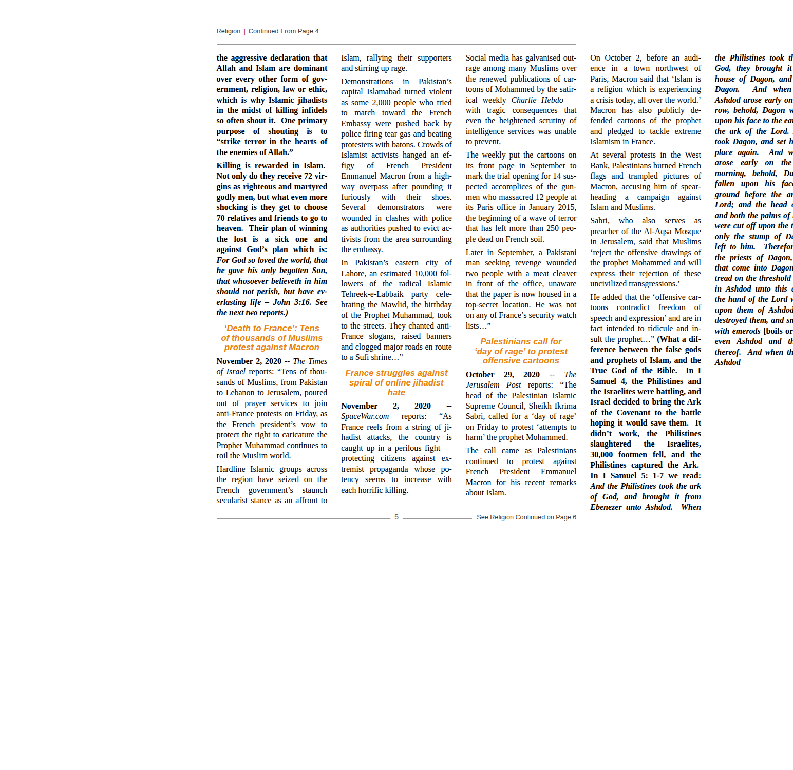Religion | Continued From Page 4
the aggressive declaration that Allah and Islam are dominant over every other form of government, religion, law or ethic, which is why Islamic jihadists in the midst of killing infidels so often shout it. One primary purpose of shouting is to “strike terror in the hearts of the enemies of Allah.”
Killing is rewarded in Islam. Not only do they receive 72 virgins as righteous and martyred godly men, but what even more shocking is they get to choose 70 relatives and friends to go to heaven. Their plan of winning the lost is a sick one and against God’s plan which is: For God so loved the world, that he gave his only begotten Son, that whosoever believeth in him should not perish, but have everlasting life – John 3:16. See the next two reports.)
‘Death to France’: Tens
of thousands of Muslims
protest against Macron
November 2, 2020 -- The Times of Israel reports: “Tens of thousands of Muslims, from Pakistan to Lebanon to Jerusalem, poured out of prayer services to join anti-France protests on Friday, as the French president’s vow to protect the right to caricature the Prophet Muhammad continues to roil the Muslim world.
Hardline Islamic groups across the region have seized on the French government’s staunch secularist stance as an affront to Islam, rallying their supporters and stirring up rage.
Demonstrations in Pakistan’s capital Islamabad turned violent as some 2,000 people who tried to march toward the French Embassy were pushed back by police firing tear gas and beating protesters with batons. Crowds of Islamist activists hanged an effigy of French President Emmanuel Macron from a highway overpass after pounding it furiously with their shoes. Several demonstrators were wounded in clashes with police as authorities pushed to evict activists from the area surrounding the embassy.
In Pakistan’s eastern city of Lahore, an estimated 10,000 followers of the radical Islamic Tehreek-e-Labbaik party celebrating the Mawlid, the birthday of the Prophet Muhammad, took to the streets. They chanted anti-France slogans, raised banners and clogged major roads en route to a Sufi shrine…”
France struggles against
spiral of online jihadist hate
November 2, 2020 -- SpaceWar.com reports: “As France reels from a string of jihadist attacks, the country is caught up in a perilous fight — protecting citizens against extremist propaganda whose potency seems to increase with each horrific killing.
Social media has galvanised outrage among many Muslims over the renewed publications of cartoons of Mohammed by the satirical weekly Charlie Hebdo — with tragic consequences that even the heightened scrutiny of intelligence services was unable to prevent.
The weekly put the cartoons on its front page in September to mark the trial opening for 14 suspected accomplices of the gunmen who massacred 12 people at its Paris office in January 2015, the beginning of a wave of terror that has left more than 250 people dead on French soil.
Later in September, a Pakistani man seeking revenge wounded two people with a meat cleaver in front of the office, unaware that the paper is now housed in a top-secret location. He was not on any of France’s security watch lists…”
Palestinians call for
‘day of rage’ to protest
offensive cartoons
October 29, 2020 -- The Jerusalem Post reports: “The head of the Palestinian Islamic Supreme Council, Sheikh Ikrima Sabri, called for a ‘day of rage’ on Friday to protest ‘attempts to harm’ the prophet Mohammed.
The call came as Palestinians continued to protest against French President Emmanuel Macron for his recent remarks about Islam.
On October 2, before an audience in a town northwest of Paris, Macron said that ‘Islam is a religion which is experiencing a crisis today, all over the world.’ Macron has also publicly defended cartoons of the prophet and pledged to tackle extreme Islamism in France.
At several protests in the West Bank, Palestinians burned French flags and trampled pictures of Macron, accusing him of spearheading a campaign against Islam and Muslims.
Sabri, who also serves as preacher of the Al-Aqsa Mosque in Jerusalem, said that Muslims ‘reject the offensive drawings of the prophet Mohammed and will express their rejection of these uncivilized transgressions.’
He added that the ‘offensive cartoons contradict freedom of speech and expression’ and are in fact intended to ridicule and insult the prophet…” (What a difference between the false gods and prophets of Islam, and the True God of the Bible. In I Samuel 4, the Philistines and the Israelites were battling, and Israel decided to bring the Ark of the Covenant to the battle hoping it would save them. It didn’t work, the Philistines slaughtered the Israelites, 30,000 footmen fell, and the Philistines captured the Ark. In I Samuel 5: 1-7 we read: And the Philistines took the ark of God, and brought it from Ebenezer unto Ashdod. When the Philistines took the ark of God, they brought it into the house of Dagon, and set it by Dagon. And when they of Ashdod arose early on the morrow, behold, Dagon was fallen upon his face to the earth before the ark of the Lord. And they took Dagon, and set him in his place again. And when they arose early on the morrow morning, behold, Dagon was fallen upon his face to the ground before the ark of the Lord; and the head of Dagon and both the palms of his hands were cut off upon the threshold; only the stump of Dagon was left to him. Therefore neither the priests of Dagon, nor any that come into Dagon's house, tread on the threshold of Dagon in Ashdod unto this day. But the hand of the Lord was heavy upon them of Ashdod, and he destroyed them, and smote them with emerods [boils or tumors], even Ashdod and the coasts thereof. And when the men of Ashdod
5
See Religion Continued on Page 6